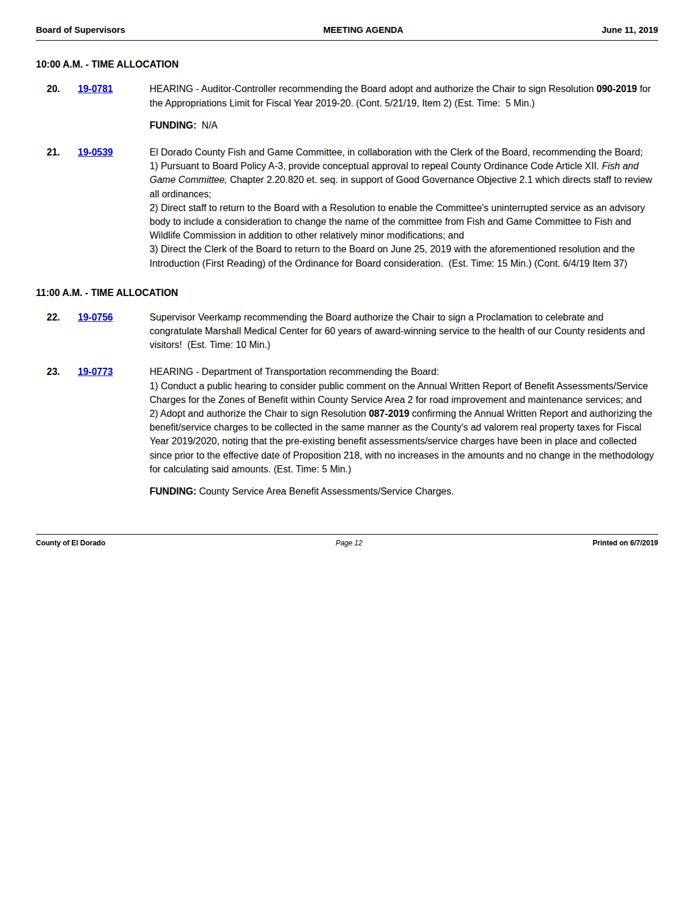Board of Supervisors
MEETING AGENDA
June 11, 2019
10:00 A.M. - TIME ALLOCATION
20.
19-0781
HEARING - Auditor-Controller recommending the Board adopt and authorize the Chair to sign Resolution 090-2019 for the Appropriations Limit for Fiscal Year 2019-20. (Cont. 5/21/19, Item 2) (Est. Time: 5 Min.)
FUNDING: N/A
21.
19-0539
El Dorado County Fish and Game Committee, in collaboration with the Clerk of the Board, recommending the Board;
1) Pursuant to Board Policy A-3, provide conceptual approval to repeal County Ordinance Code Article XII. Fish and Game Committee, Chapter 2.20.820 et. seq. in support of Good Governance Objective 2.1 which directs staff to review all ordinances;
2) Direct staff to return to the Board with a Resolution to enable the Committee's uninterrupted service as an advisory body to include a consideration to change the name of the committee from Fish and Game Committee to Fish and Wildlife Commission in addition to other relatively minor modifications; and
3) Direct the Clerk of the Board to return to the Board on June 25, 2019 with the aforementioned resolution and the Introduction (First Reading) of the Ordinance for Board consideration. (Est. Time: 15 Min.) (Cont. 6/4/19 Item 37)
11:00 A.M. - TIME ALLOCATION
22.
19-0756
Supervisor Veerkamp recommending the Board authorize the Chair to sign a Proclamation to celebrate and congratulate Marshall Medical Center for 60 years of award-winning service to the health of our County residents and visitors! (Est. Time: 10 Min.)
23.
19-0773
HEARING - Department of Transportation recommending the Board:
1) Conduct a public hearing to consider public comment on the Annual Written Report of Benefit Assessments/Service Charges for the Zones of Benefit within County Service Area 2 for road improvement and maintenance services; and
2) Adopt and authorize the Chair to sign Resolution 087-2019 confirming the Annual Written Report and authorizing the benefit/service charges to be collected in the same manner as the County's ad valorem real property taxes for Fiscal Year 2019/2020, noting that the pre-existing benefit assessments/service charges have been in place and collected since prior to the effective date of Proposition 218, with no increases in the amounts and no change in the methodology for calculating said amounts. (Est. Time: 5 Min.)
FUNDING: County Service Area Benefit Assessments/Service Charges.
County of El Dorado
Page 12
Printed on 6/7/2019